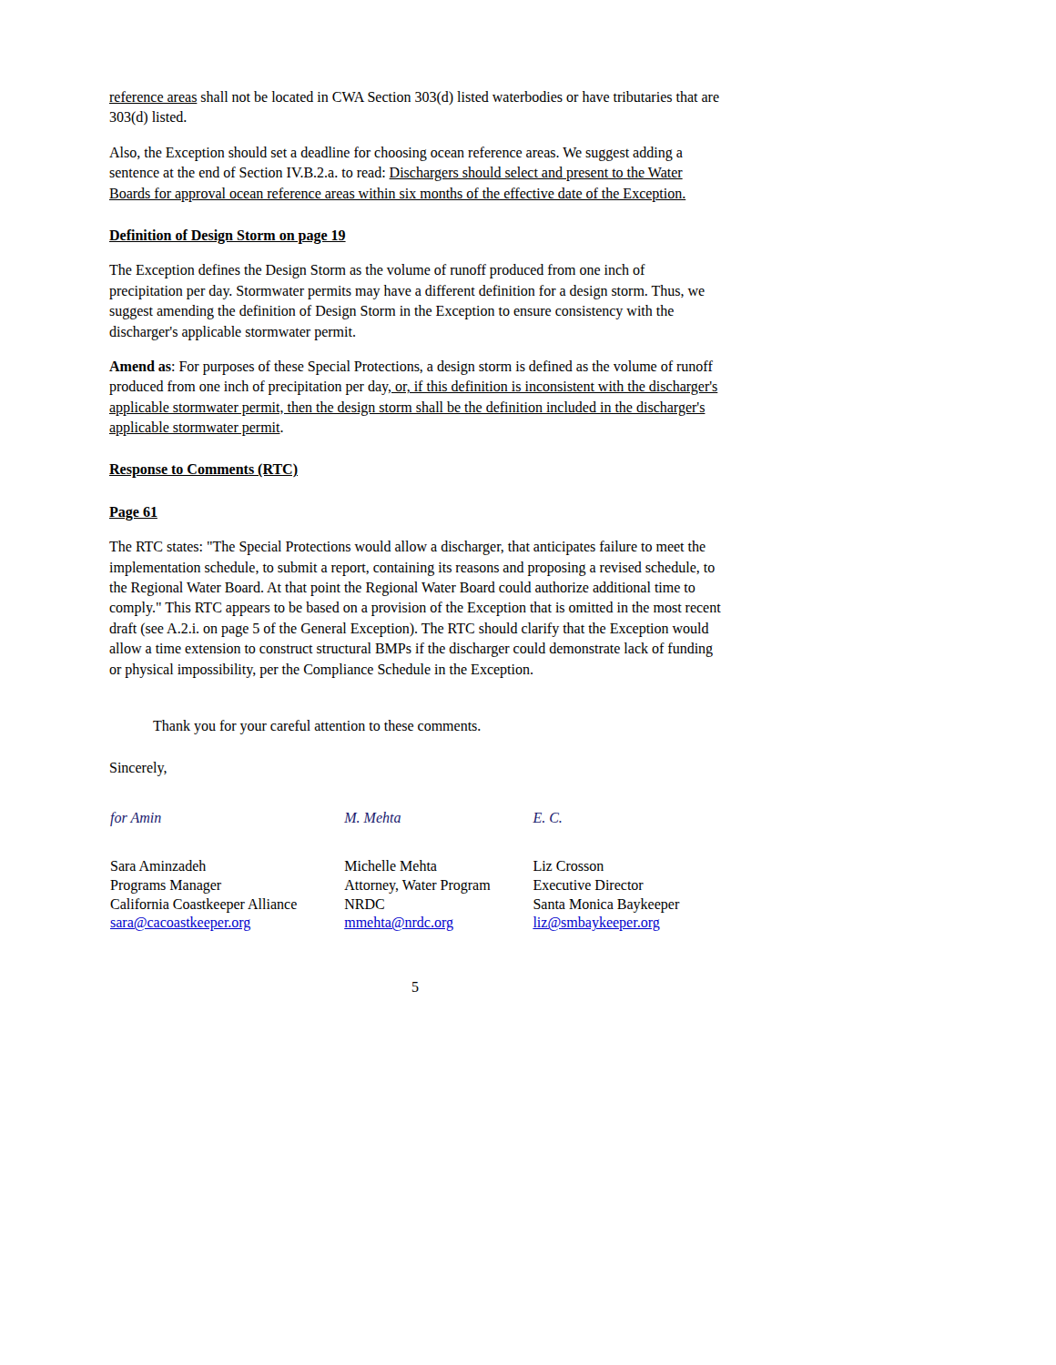reference areas shall not be located in CWA Section 303(d) listed waterbodies or have tributaries that are 303(d) listed.
Also, the Exception should set a deadline for choosing ocean reference areas. We suggest adding a sentence at the end of Section IV.B.2.a. to read: Dischargers should select and present to the Water Boards for approval ocean reference areas within six months of the effective date of the Exception.
Definition of Design Storm on page 19
The Exception defines the Design Storm as the volume of runoff produced from one inch of precipitation per day. Stormwater permits may have a different definition for a design storm. Thus, we suggest amending the definition of Design Storm in the Exception to ensure consistency with the discharger's applicable stormwater permit.
Amend as: For purposes of these Special Protections, a design storm is defined as the volume of runoff produced from one inch of precipitation per day, or, if this definition is inconsistent with the discharger's applicable stormwater permit, then the design storm shall be the definition included in the discharger's applicable stormwater permit.
Response to Comments (RTC)
Page 61
The RTC states: "The Special Protections would allow a discharger, that anticipates failure to meet the implementation schedule, to submit a report, containing its reasons and proposing a revised schedule, to the Regional Water Board. At that point the Regional Water Board could authorize additional time to comply." This RTC appears to be based on a provision of the Exception that is omitted in the most recent draft (see A.2.i. on page 5 of the General Exception). The RTC should clarify that the Exception would allow a time extension to construct structural BMPs if the discharger could demonstrate lack of funding or physical impossibility, per the Compliance Schedule in the Exception.
Thank you for your careful attention to these comments.
Sincerely,
| for Amin | M. Mehta | E. C. |
| Sara Aminzadeh Programs Manager California Coastkeeper Alliance sara@cacoastkeeper.org | Michelle Mehta Attorney, Water Program NRDC mmehta@nrdc.org | Liz Crosson Executive Director Santa Monica Baykeeper liz@smbaykeeper.org |
5